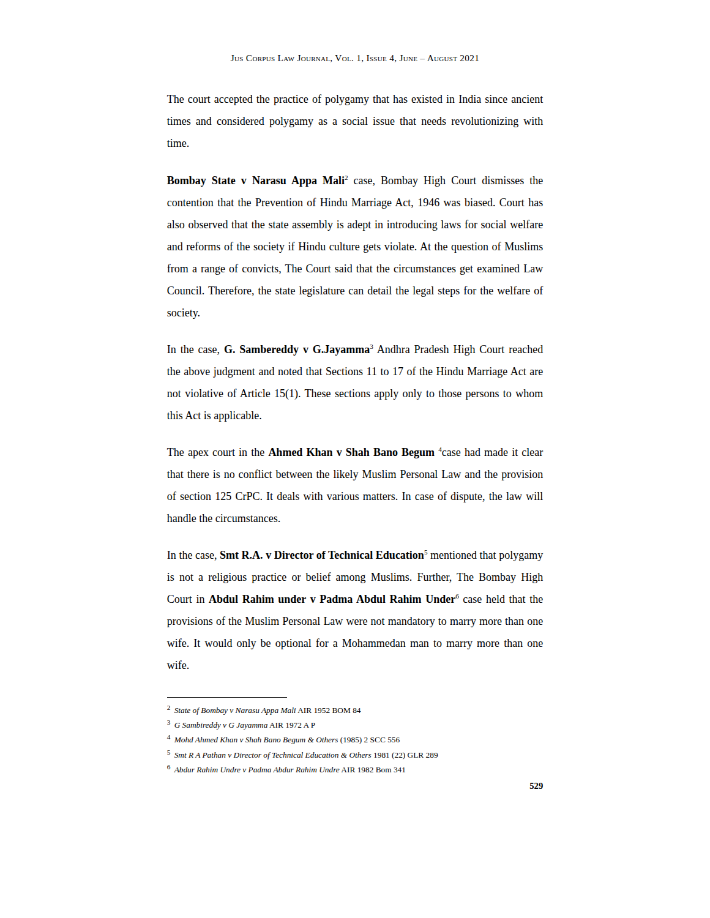Jus Corpus Law Journal, Vol. 1, Issue 4, June – August 2021
The court accepted the practice of polygamy that has existed in India since ancient times and considered polygamy as a social issue that needs revolutionizing with time.
Bombay State v Narasu Appa Mali2 case, Bombay High Court dismisses the contention that the Prevention of Hindu Marriage Act, 1946 was biased. Court has also observed that the state assembly is adept in introducing laws for social welfare and reforms of the society if Hindu culture gets violate. At the question of Muslims from a range of convicts, The Court said that the circumstances get examined Law Council. Therefore, the state legislature can detail the legal steps for the welfare of society.
In the case, G. Sambereddy v G.Jayamma3 Andhra Pradesh High Court reached the above judgment and noted that Sections 11 to 17 of the Hindu Marriage Act are not violative of Article 15(1). These sections apply only to those persons to whom this Act is applicable.
The apex court in the Ahmed Khan v Shah Bano Begum 4case had made it clear that there is no conflict between the likely Muslim Personal Law and the provision of section 125 CrPC. It deals with various matters. In case of dispute, the law will handle the circumstances.
In the case, Smt R.A. v Director of Technical Education5 mentioned that polygamy is not a religious practice or belief among Muslims. Further, The Bombay High Court in Abdul Rahim under v Padma Abdul Rahim Under6 case held that the provisions of the Muslim Personal Law were not mandatory to marry more than one wife. It would only be optional for a Mohammedan man to marry more than one wife.
2 State of Bombay v Narasu Appa Mali AIR 1952 BOM 84
3 G Sambireddy v G Jayamma AIR 1972 A P
4 Mohd Ahmed Khan v Shah Bano Begum & Others (1985) 2 SCC 556
5 Smt R A Pathan v Director of Technical Education & Others 1981 (22) GLR 289
6 Abdur Rahim Undre v Padma Abdur Rahim Undre AIR 1982 Bom 341
529